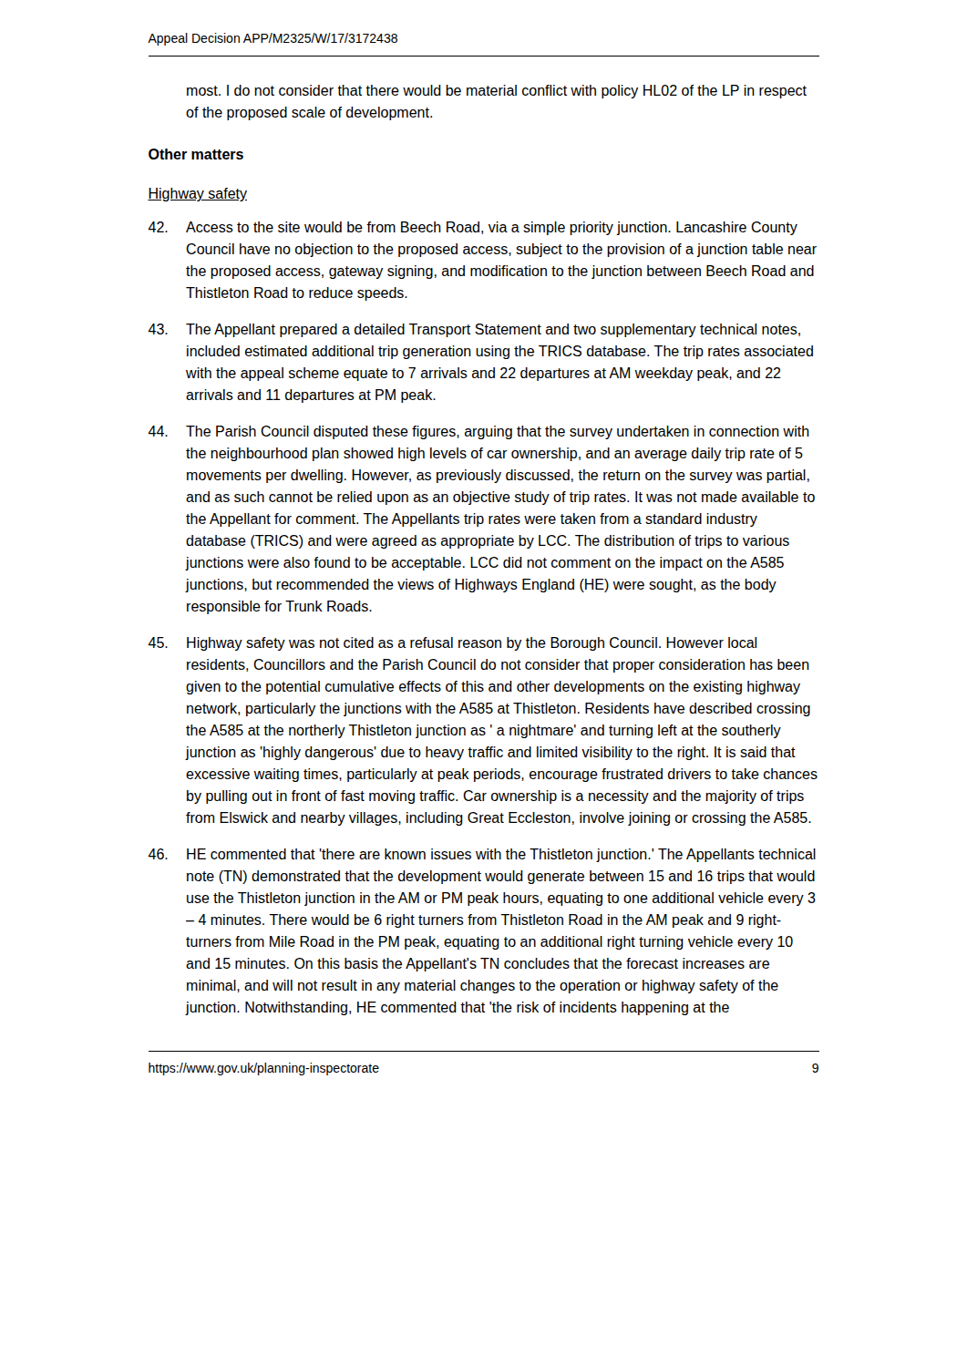Appeal Decision APP/M2325/W/17/3172438
most. I do not consider that there would be material conflict with policy HL02 of the LP in respect of the proposed scale of development.
Other matters
Highway safety
Access to the site would be from Beech Road, via a simple priority junction. Lancashire County Council have no objection to the proposed access, subject to the provision of a junction table near the proposed access, gateway signing, and modification to the junction between Beech Road and Thistleton Road to reduce speeds.
The Appellant prepared a detailed Transport Statement and two supplementary technical notes, included estimated additional trip generation using the TRICS database. The trip rates associated with the appeal scheme equate to 7 arrivals and 22 departures at AM weekday peak, and 22 arrivals and 11 departures at PM peak.
The Parish Council disputed these figures, arguing that the survey undertaken in connection with the neighbourhood plan showed high levels of car ownership, and an average daily trip rate of 5 movements per dwelling. However, as previously discussed, the return on the survey was partial, and as such cannot be relied upon as an objective study of trip rates. It was not made available to the Appellant for comment. The Appellants trip rates were taken from a standard industry database (TRICS) and were agreed as appropriate by LCC. The distribution of trips to various junctions were also found to be acceptable. LCC did not comment on the impact on the A585 junctions, but recommended the views of Highways England (HE) were sought, as the body responsible for Trunk Roads.
Highway safety was not cited as a refusal reason by the Borough Council. However local residents, Councillors and the Parish Council do not consider that proper consideration has been given to the potential cumulative effects of this and other developments on the existing highway network, particularly the junctions with the A585 at Thistleton. Residents have described crossing the A585 at the northerly Thistleton junction as ' a nightmare' and turning left at the southerly junction as 'highly dangerous' due to heavy traffic and limited visibility to the right. It is said that excessive waiting times, particularly at peak periods, encourage frustrated drivers to take chances by pulling out in front of fast moving traffic. Car ownership is a necessity and the majority of trips from Elswick and nearby villages, including Great Eccleston, involve joining or crossing the A585.
HE commented that 'there are known issues with the Thistleton junction.' The Appellants technical note (TN) demonstrated that the development would generate between 15 and 16 trips that would use the Thistleton junction in the AM or PM peak hours, equating to one additional vehicle every 3 – 4 minutes. There would be 6 right turners from Thistleton Road in the AM peak and 9 right-turners from Mile Road in the PM peak, equating to an additional right turning vehicle every 10 and 15 minutes. On this basis the Appellant's TN concludes that the forecast increases are minimal, and will not result in any material changes to the operation or highway safety of the junction. Notwithstanding, HE commented that 'the risk of incidents happening at the
https://www.gov.uk/planning-inspectorate 9